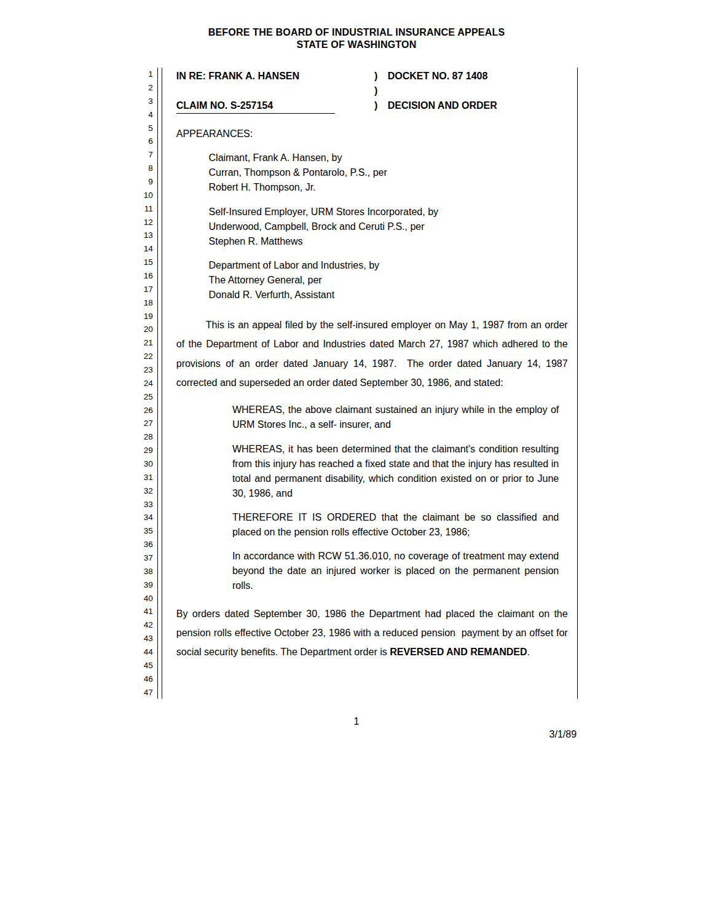BEFORE THE BOARD OF INDUSTRIAL INSURANCE APPEALS
STATE OF WASHINGTON
1
2
3
4
5
6
7
8
9
10
11
12
13
14
15
16
17
18
19
20
21
22
23
24
25
26
27
28
29
30
31
32
33
34
35
36
37
38
39
40
41
42
43
44
45
46
47
| IN RE: FRANK A. HANSEN | ) | DOCKET NO. 87 1408 |
| | ) | |
| CLAIM NO. S-257154 | ) | DECISION AND ORDER |
APPEARANCES:
Claimant, Frank A. Hansen, by
Curran, Thompson & Pontarolo, P.S., per
Robert H. Thompson, Jr.
Self-Insured Employer, URM Stores Incorporated, by
Underwood, Campbell, Brock and Ceruti P.S., per
Stephen R. Matthews
Department of Labor and Industries, by
The Attorney General, per
Donald R. Verfurth, Assistant
This is an appeal filed by the self-insured employer on May 1, 1987 from an order of the Department of Labor and Industries dated March 27, 1987 which adhered to the provisions of an order dated January 14, 1987. The order dated January 14, 1987 corrected and superseded an order dated September 30, 1986, and stated:
WHEREAS, the above claimant sustained an injury while in the employ of URM Stores Inc., a self- insurer, and
WHEREAS, it has been determined that the claimant's condition resulting from this injury has reached a fixed state and that the injury has resulted in total and permanent disability, which condition existed on or prior to June 30, 1986, and
THEREFORE IT IS ORDERED that the claimant be so classified and placed on the pension rolls effective October 23, 1986;
In accordance with RCW 51.36.010, no coverage of treatment may extend beyond the date an injured worker is placed on the permanent pension rolls.
By orders dated September 30, 1986 the Department had placed the claimant on the pension rolls effective October 23, 1986 with a reduced pension payment by an offset for social security benefits. The Department order is REVERSED AND REMANDED.
1
3/1/89